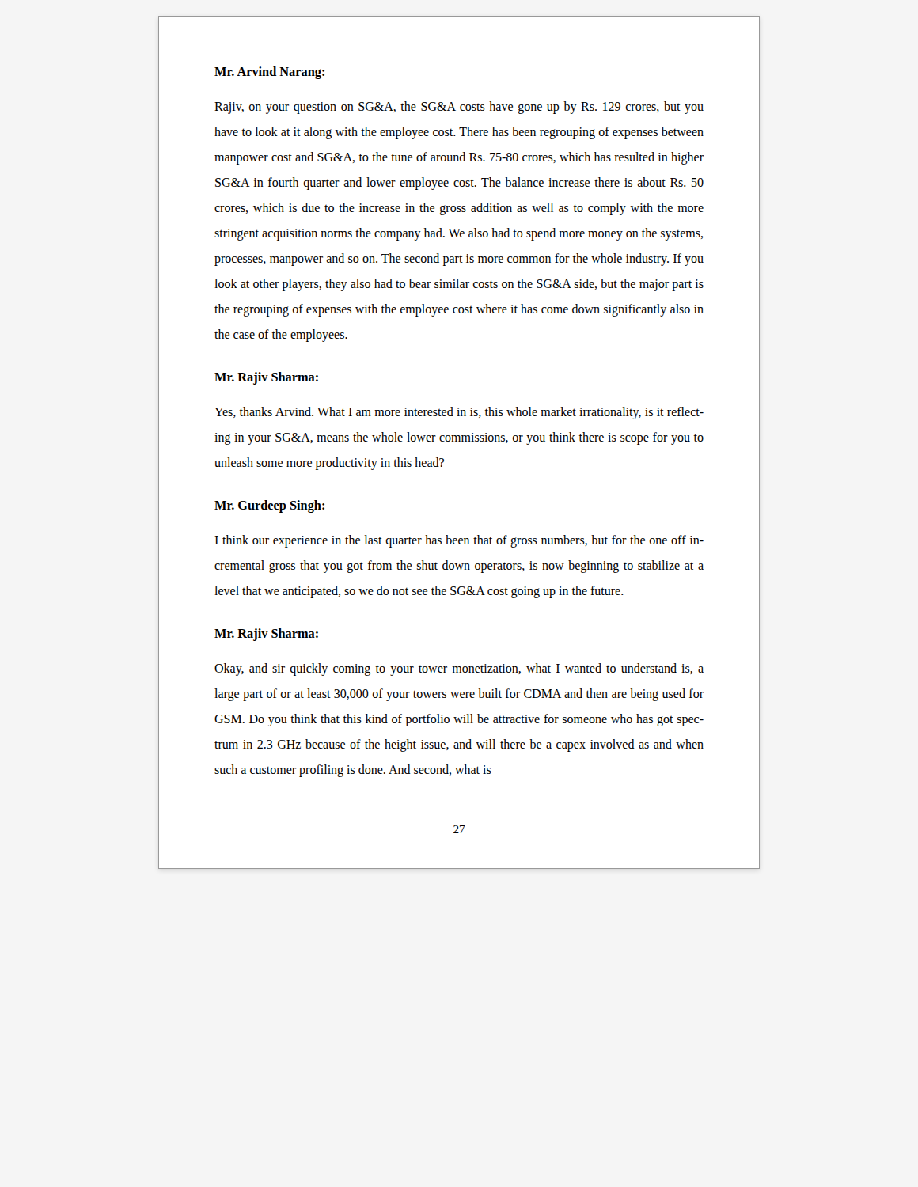Mr. Arvind Narang:
Rajiv, on your question on SG&A, the SG&A costs have gone up by Rs. 129 crores, but you have to look at it along with the employee cost. There has been regrouping of expenses between manpower cost and SG&A, to the tune of around Rs. 75-80 crores, which has resulted in higher SG&A in fourth quarter and lower employee cost. The balance increase there is about Rs. 50 crores, which is due to the increase in the gross addition as well as to comply with the more stringent acquisition norms the company had. We also had to spend more money on the systems, processes, manpower and so on. The second part is more common for the whole industry. If you look at other players, they also had to bear similar costs on the SG&A side, but the major part is the regrouping of expenses with the employee cost where it has come down significantly also in the case of the employees.
Mr. Rajiv Sharma:
Yes, thanks Arvind. What I am more interested in is, this whole market irrationality, is it reflecting in your SG&A, means the whole lower commissions, or you think there is scope for you to unleash some more productivity in this head?
Mr. Gurdeep Singh:
I think our experience in the last quarter has been that of gross numbers, but for the one off incremental gross that you got from the shut down operators, is now beginning to stabilize at a level that we anticipated, so we do not see the SG&A cost going up in the future.
Mr. Rajiv Sharma:
Okay, and sir quickly coming to your tower monetization, what I wanted to understand is, a large part of or at least 30,000 of your towers were built for CDMA and then are being used for GSM. Do you think that this kind of portfolio will be attractive for someone who has got spectrum in 2.3 GHz because of the height issue, and will there be a capex involved as and when such a customer profiling is done. And second, what is
27